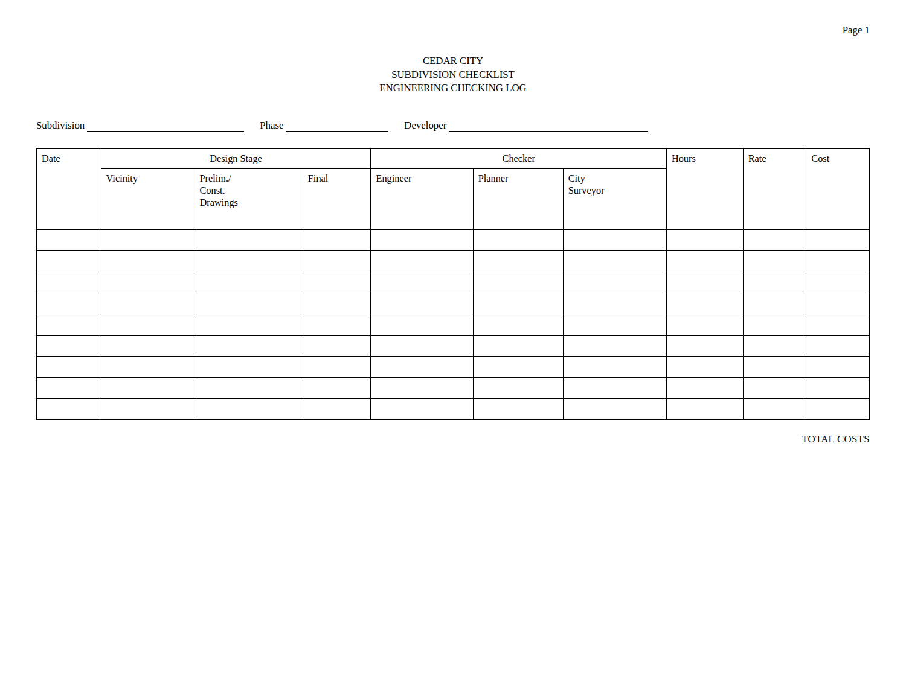Page 1
CEDAR CITY SUBDIVISION CHECKLIST ENGINEERING CHECKING LOG
Subdivision
Phase
Developer
| Date | Design Stage | Checker | Hours | Rate | Cost |
| --- | --- | --- | --- | --- | --- |
| Vicinity | Prelim./ Const. Drawings | Final | Engineer | Planner | City Surveyor |
TOTAL COSTS